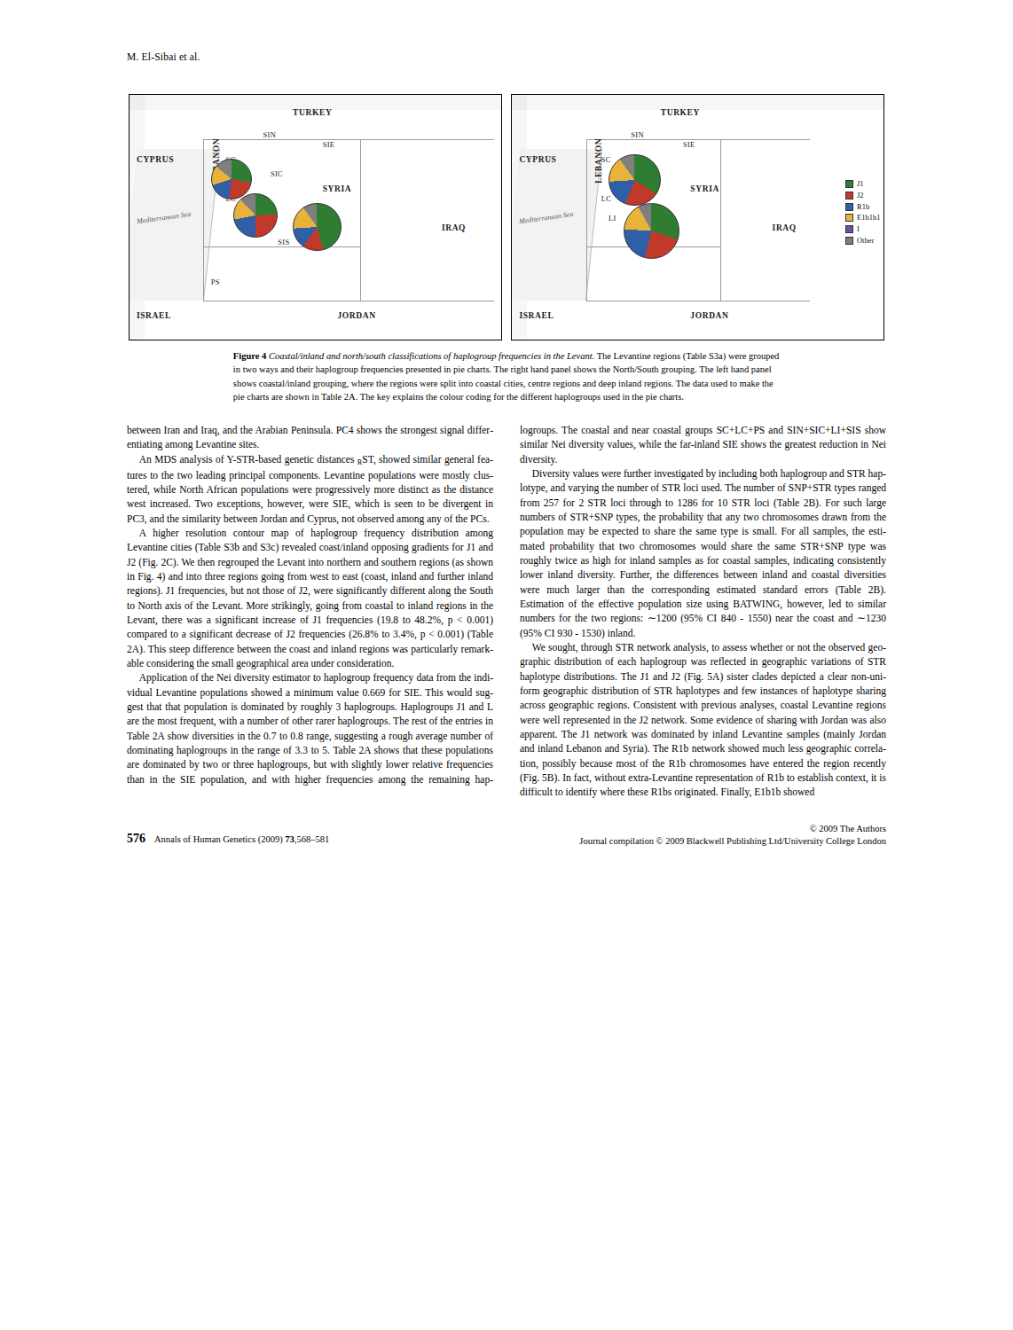M. El-Sibai et al.
Mediterranean Sea
TURKEY
CYPRUS
SYRIA
IRAQ
JORDAN
ISRAEL
LEBANON
SIN
SIE
SC
SIC
LC
LI
SIS
PS
Mediterranean Sea
TURKEY
CYPRUS
SYRIA
IRAQ
JORDAN
ISRAEL
LEBANON
SIN
SIE
SC
SIC
LC
LI
SIS
J1
J2
R1b
E1b1b1
I
Other
Figure 4 Coastal/inland and north/south classifications of haplogroup frequencies in the Levant. The Levantine regions (Table S3a) were grouped in two ways and their haplogroup frequencies presented in pie charts. The right hand panel shows the North/South grouping. The left hand panel shows coastal/inland grouping, where the regions were split into coastal cities, centre regions and deep inland regions. The data used to make the pie charts are shown in Table 2A. The key explains the colour coding for the different haplogroups used in the pie charts.
between Iran and Iraq, and the Arabian Peninsula. PC4 shows the strongest signal differentiating among Levantine sites.
An MDS analysis of Y-STR-based genetic distances RST, showed similar general features to the two leading principal components. Levantine populations were mostly clustered, while North African populations were progressively more distinct as the distance west increased. Two exceptions, however, were SIE, which is seen to be divergent in PC3, and the similarity between Jordan and Cyprus, not observed among any of the PCs.
A higher resolution contour map of haplogroup frequency distribution among Levantine cities (Table S3b and S3c) revealed coast/inland opposing gradients for J1 and J2 (Fig. 2C). We then regrouped the Levant into northern and southern regions (as shown in Fig. 4) and into three regions going from west to east (coast, inland and further inland regions). J1 frequencies, but not those of J2, were significantly different along the South to North axis of the Levant. More strikingly, going from coastal to inland regions in the Levant, there was a significant increase of J1 frequencies (19.8 to 48.2%, p < 0.001) compared to a significant decrease of J2 frequencies (26.8% to 3.4%, p < 0.001) (Table 2A). This steep difference between the coast and inland regions was particularly remarkable considering the small geographical area under consideration.
Application of the Nei diversity estimator to haplogroup frequency data from the individual Levantine populations showed a minimum value 0.669 for SIE. This would suggest that that population is dominated by roughly 3 haplogroups. Haplogroups J1 and L are the most frequent, with a number of other rarer haplogroups. The rest of the entries in Table 2A show diversities in the 0.7 to 0.8 range, suggesting a rough average number of dominating haplogroups in the range of 3.3 to 5. Table 2A shows that these populations are dominated by two or three haplogroups, but with slightly lower relative frequencies than in the SIE population, and with higher frequencies among the remaining haplogroups. The coastal and near coastal groups SC+LC+PS and SIN+SIC+LI+SIS show similar Nei diversity values, while the far-inland SIE shows the greatest reduction in Nei diversity.
Diversity values were further investigated by including both haplogroup and STR haplotype, and varying the number of STR loci used. The number of SNP+STR types ranged from 257 for 2 STR loci through to 1286 for 10 STR loci (Table 2B). For such large numbers of STR+SNP types, the probability that any two chromosomes drawn from the population may be expected to share the same type is small. For all samples, the estimated probability that two chromosomes would share the same STR+SNP type was roughly twice as high for inland samples as for coastal samples, indicating consistently lower inland diversity. Further, the differences between inland and coastal diversities were much larger than the corresponding estimated standard errors (Table 2B). Estimation of the effective population size using BATWING, however, led to similar numbers for the two regions: ∼1200 (95% CI 840 - 1550) near the coast and ∼1230 (95% CI 930 - 1530) inland.
We sought, through STR network analysis, to assess whether or not the observed geographic distribution of each haplogroup was reflected in geographic variations of STR haplotype distributions. The J1 and J2 (Fig. 5A) sister clades depicted a clear non-uniform geographic distribution of STR haplotypes and few instances of haplotype sharing across geographic regions. Consistent with previous analyses, coastal Levantine regions were well represented in the J2 network. Some evidence of sharing with Jordan was also apparent. The J1 network was dominated by inland Levantine samples (mainly Jordan and inland Lebanon and Syria). The R1b network showed much less geographic correlation, possibly because most of the R1b chromosomes have entered the region recently (Fig. 5B). In fact, without extra-Levantine representation of R1b to establish context, it is difficult to identify where these R1bs originated. Finally, E1b1b showed
576 Annals of Human Genetics (2009) 73,568–581
© 2009 The Authors
Journal compilation © 2009 Blackwell Publishing Ltd/University College London